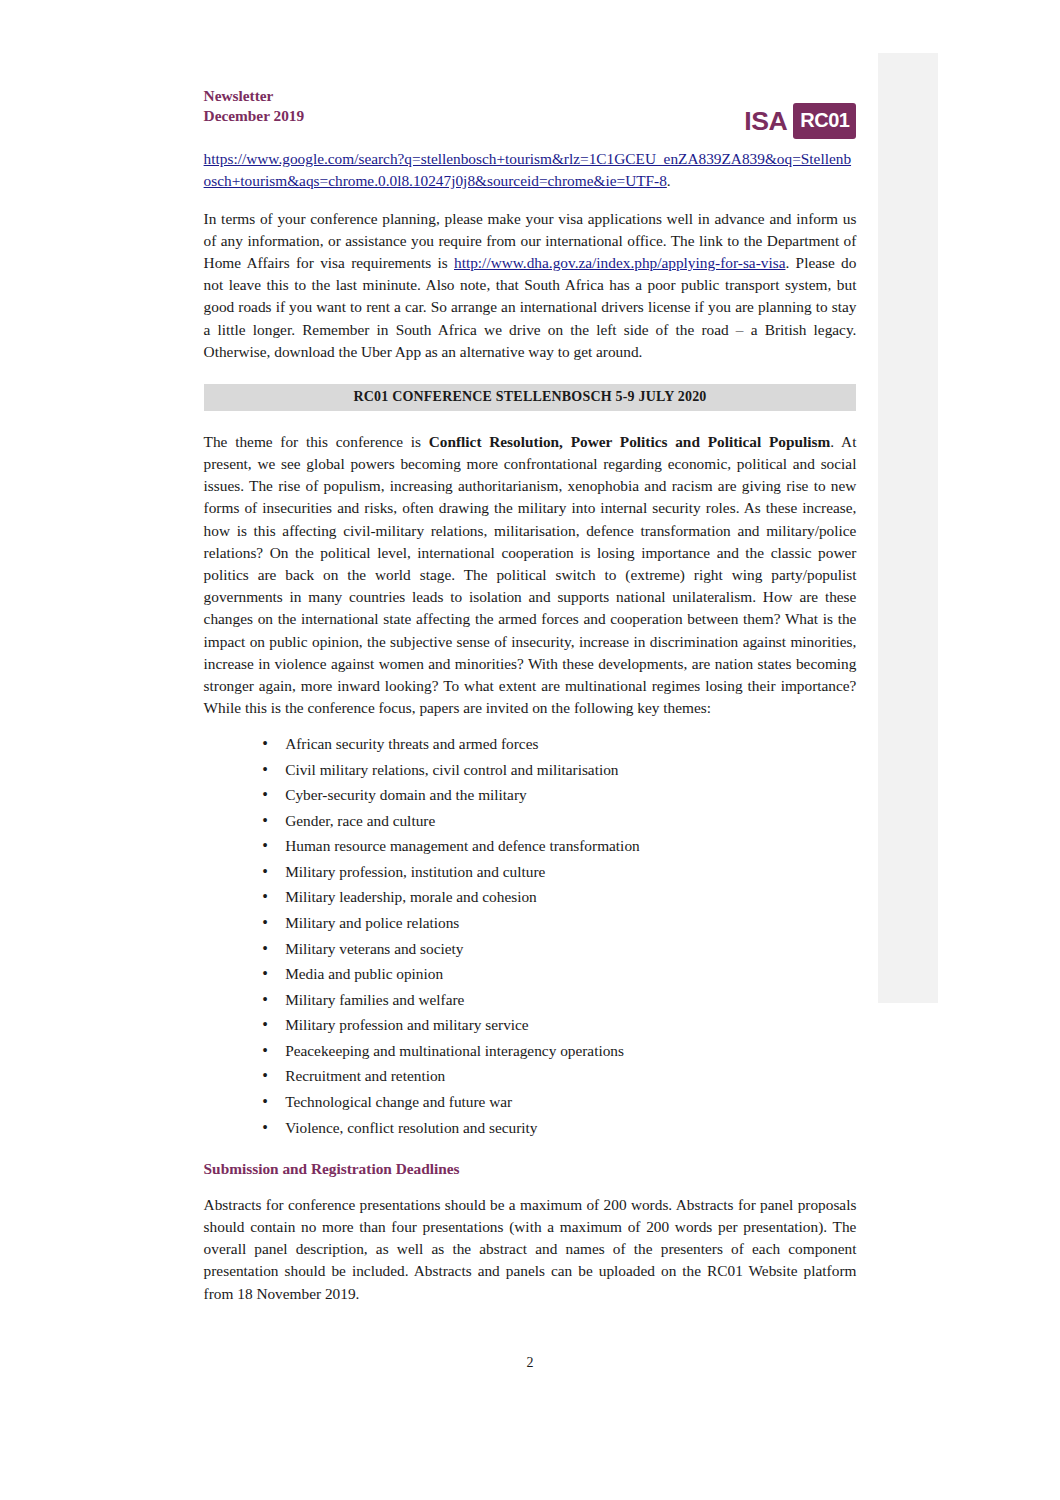Newsletter
December 2019
ISA RC01
https://www.google.com/search?q=stellenbosch+tourism&rlz=1C1GCEU_enZA839ZA839&oq=Stellenbosch+tourism&aqs=chrome.0.0l8.10247j0j8&sourceid=chrome&ie=UTF-8.
In terms of your conference planning, please make your visa applications well in advance and inform us of any information, or assistance you require from our international office. The link to the Department of Home Affairs for visa requirements is http://www.dha.gov.za/index.php/applying-for-sa-visa. Please do not leave this to the last mininute. Also note, that South Africa has a poor public transport system, but good roads if you want to rent a car. So arrange an international drivers license if you are planning to stay a little longer. Remember in South Africa we drive on the left side of the road – a British legacy. Otherwise, download the Uber App as an alternative way to get around.
RC01 CONFERENCE STELLENBOSCH 5-9 JULY 2020
The theme for this conference is Conflict Resolution, Power Politics and Political Populism. At present, we see global powers becoming more confrontational regarding economic, political and social issues. The rise of populism, increasing authoritarianism, xenophobia and racism are giving rise to new forms of insecurities and risks, often drawing the military into internal security roles. As these increase, how is this affecting civil-military relations, militarisation, defence transformation and military/police relations? On the political level, international cooperation is losing importance and the classic power politics are back on the world stage. The political switch to (extreme) right wing party/populist governments in many countries leads to isolation and supports national unilateralism. How are these changes on the international state affecting the armed forces and cooperation between them? What is the impact on public opinion, the subjective sense of insecurity, increase in discrimination against minorities, increase in violence against women and minorities? With these developments, are nation states becoming stronger again, more inward looking? To what extent are multinational regimes losing their importance? While this is the conference focus, papers are invited on the following key themes:
African security threats and armed forces
Civil military relations, civil control and militarisation
Cyber-security domain and the military
Gender, race and culture
Human resource management and defence transformation
Military profession, institution and culture
Military leadership, morale and cohesion
Military and police relations
Military veterans and society
Media and public opinion
Military families and welfare
Military profession and military service
Peacekeeping and multinational interagency operations
Recruitment and retention
Technological change and future war
Violence, conflict resolution and security
Submission and Registration Deadlines
Abstracts for conference presentations should be a maximum of 200 words. Abstracts for panel proposals should contain no more than four presentations (with a maximum of 200 words per presentation). The overall panel description, as well as the abstract and names of the presenters of each component presentation should be included. Abstracts and panels can be uploaded on the RC01 Website platform from 18 November 2019.
2